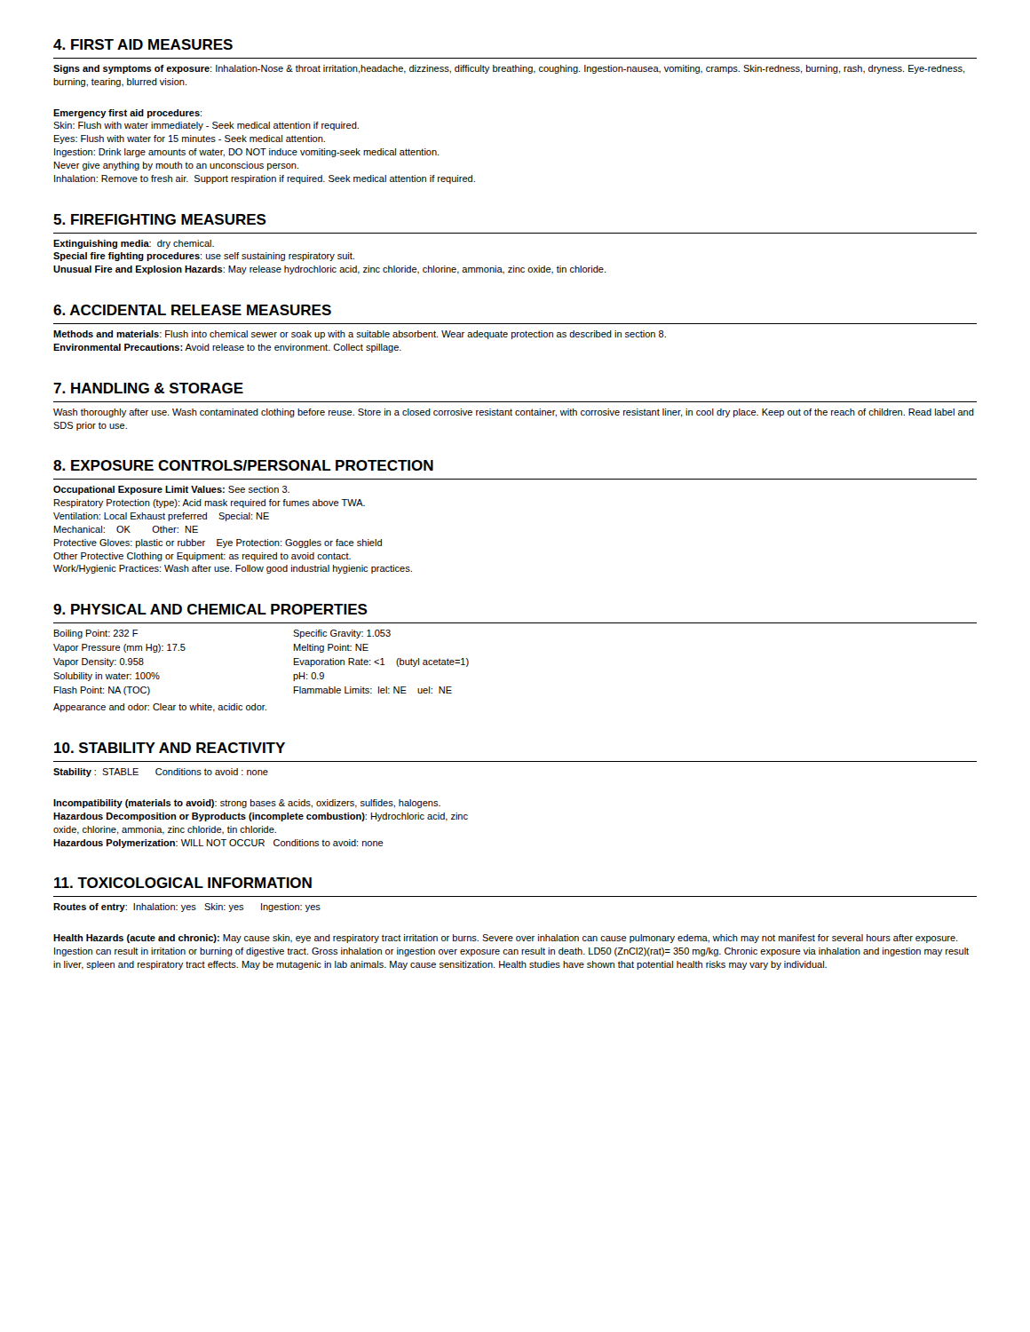4. FIRST AID MEASURES
Signs and symptoms of exposure: Inhalation-Nose & throat irritation,headache, dizziness, difficulty breathing, coughing. Ingestion-nausea, vomiting, cramps. Skin-redness, burning, rash, dryness. Eye-redness, burning, tearing, blurred vision.
Emergency first aid procedures:
Skin: Flush with water immediately - Seek medical attention if required.
Eyes: Flush with water for 15 minutes - Seek medical attention.
Ingestion: Drink large amounts of water, DO NOT induce vomiting-seek medical attention.
Never give anything by mouth to an unconscious person.
Inhalation: Remove to fresh air. Support respiration if required. Seek medical attention if required.
5. FIREFIGHTING MEASURES
Extinguishing media: dry chemical.
Special fire fighting procedures: use self sustaining respiratory suit.
Unusual Fire and Explosion Hazards: May release hydrochloric acid, zinc chloride, chlorine, ammonia, zinc oxide, tin chloride.
6. ACCIDENTAL RELEASE MEASURES
Methods and materials: Flush into chemical sewer or soak up with a suitable absorbent. Wear adequate protection as described in section 8.
Environmental Precautions: Avoid release to the environment. Collect spillage.
7. HANDLING & STORAGE
Wash thoroughly after use. Wash contaminated clothing before reuse. Store in a closed corrosive resistant container, with corrosive resistant liner, in cool dry place. Keep out of the reach of children. Read label and SDS prior to use.
8. EXPOSURE CONTROLS/PERSONAL PROTECTION
Occupational Exposure Limit Values: See section 3.
Respiratory Protection (type): Acid mask required for fumes above TWA.
Ventilation: Local Exhaust preferred Special: NE
Mechanical: OK Other: NE
Protective Gloves: plastic or rubber Eye Protection: Goggles or face shield
Other Protective Clothing or Equipment: as required to avoid contact.
Work/Hygienic Practices: Wash after use. Follow good industrial hygienic practices.
9. PHYSICAL AND CHEMICAL PROPERTIES
| Boiling Point: 232 F | Specific Gravity: 1.053 |
| Vapor Pressure (mm Hg): 17.5 | Melting Point: NE |
| Vapor Density: 0.958 | Evaporation Rate: <1 (butyl acetate=1) |
| Solubility in water: 100% | pH: 0.9 |
| Flash Point: NA (TOC) | Flammable Limits: lel: NE uel: NE |
Appearance and odor: Clear to white, acidic odor.
10. STABILITY AND REACTIVITY
Stability : STABLE Conditions to avoid : none
Incompatibility (materials to avoid): strong bases & acids, oxidizers, sulfides, halogens.
Hazardous Decomposition or Byproducts (incomplete combustion): Hydrochloric acid, zinc
oxide, chlorine, ammonia, zinc chloride, tin chloride.
Hazardous Polymerization: WILL NOT OCCUR Conditions to avoid: none
11. TOXICOLOGICAL INFORMATION
Routes of entry: Inhalation: yes Skin: yes Ingestion: yes
Health Hazards (acute and chronic): May cause skin, eye and respiratory tract irritation or burns. Severe over inhalation can cause pulmonary edema, which may not manifest for several hours after exposure. Ingestion can result in irritation or burning of digestive tract. Gross inhalation or ingestion over exposure can result in death. LD50 (ZnCl2)(rat)= 350 mg/kg. Chronic exposure via inhalation and ingestion may result in liver, spleen and respiratory tract effects. May be mutagenic in lab animals. May cause sensitization. Health studies have shown that potential health risks may vary by individual.